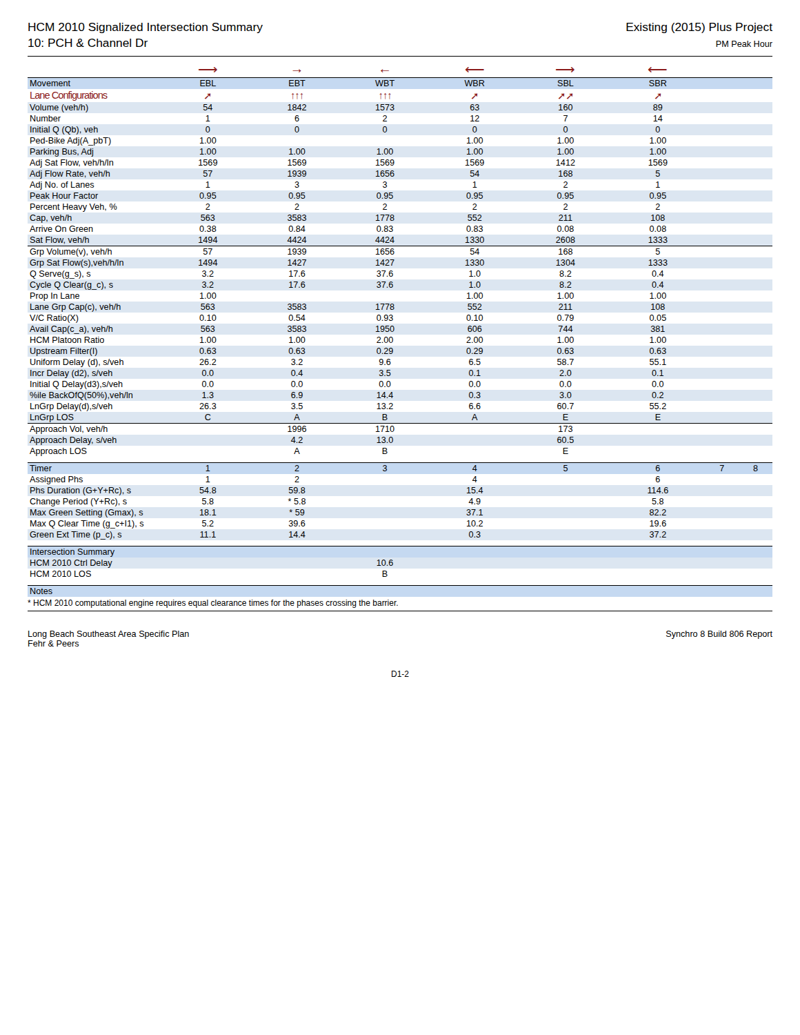HCM 2010 Signalized Intersection Summary
10: PCH & Channel Dr
Existing (2015) Plus Project
PM Peak Hour
| | ⟶ | → | ← | ⟵ | ⟶ | ⟵ | | |
| Movement | EBL | EBT | WBT | WBR | SBL | SBR | | |
| Lane Configurations | ➚ | ↑↑↑ | ↑↑↑ | ➚ | ➚➚ | ➚ | | |
| Volume (veh/h) | 54 | 1842 | 1573 | 63 | 160 | 89 | | |
| Number | 1 | 6 | 2 | 12 | 7 | 14 | | |
| Initial Q (Qb), veh | 0 | 0 | 0 | 0 | 0 | 0 | | |
| Ped-Bike Adj(A_pbT) | 1.00 | | | 1.00 | 1.00 | 1.00 | | |
| Parking Bus, Adj | 1.00 | 1.00 | 1.00 | 1.00 | 1.00 | 1.00 | | |
| Adj Sat Flow, veh/h/ln | 1569 | 1569 | 1569 | 1569 | 1412 | 1569 | | |
| Adj Flow Rate, veh/h | 57 | 1939 | 1656 | 54 | 168 | 5 | | |
| Adj No. of Lanes | 1 | 3 | 3 | 1 | 2 | 1 | | |
| Peak Hour Factor | 0.95 | 0.95 | 0.95 | 0.95 | 0.95 | 0.95 | | |
| Percent Heavy Veh, % | 2 | 2 | 2 | 2 | 2 | 2 | | |
| Cap, veh/h | 563 | 3583 | 1778 | 552 | 211 | 108 | | |
| Arrive On Green | 0.38 | 0.84 | 0.83 | 0.83 | 0.08 | 0.08 | | |
| Sat Flow, veh/h | 1494 | 4424 | 4424 | 1330 | 2608 | 1333 | | |
| Grp Volume(v), veh/h | 57 | 1939 | 1656 | 54 | 168 | 5 | | |
| Grp Sat Flow(s),veh/h/ln | 1494 | 1427 | 1427 | 1330 | 1304 | 1333 | | |
| Q Serve(g_s), s | 3.2 | 17.6 | 37.6 | 1.0 | 8.2 | 0.4 | | |
| Cycle Q Clear(g_c), s | 3.2 | 17.6 | 37.6 | 1.0 | 8.2 | 0.4 | | |
| Prop In Lane | 1.00 | | | 1.00 | 1.00 | 1.00 | | |
| Lane Grp Cap(c), veh/h | 563 | 3583 | 1778 | 552 | 211 | 108 | | |
| V/C Ratio(X) | 0.10 | 0.54 | 0.93 | 0.10 | 0.79 | 0.05 | | |
| Avail Cap(c_a), veh/h | 563 | 3583 | 1950 | 606 | 744 | 381 | | |
| HCM Platoon Ratio | 1.00 | 1.00 | 2.00 | 2.00 | 1.00 | 1.00 | | |
| Upstream Filter(I) | 0.63 | 0.63 | 0.29 | 0.29 | 0.63 | 0.63 | | |
| Uniform Delay (d), s/veh | 26.2 | 3.2 | 9.6 | 6.5 | 58.7 | 55.1 | | |
| Incr Delay (d2), s/veh | 0.0 | 0.4 | 3.5 | 0.1 | 2.0 | 0.1 | | |
| Initial Q Delay(d3),s/veh | 0.0 | 0.0 | 0.0 | 0.0 | 0.0 | 0.0 | | |
| %ile BackOfQ(50%),veh/ln | 1.3 | 6.9 | 14.4 | 0.3 | 3.0 | 0.2 | | |
| LnGrp Delay(d),s/veh | 26.3 | 3.5 | 13.2 | 6.6 | 60.7 | 55.2 | | |
| LnGrp LOS | C | A | B | A | E | E | | |
| Approach Vol, veh/h | | 1996 | 1710 | | 173 | | | |
| Approach Delay, s/veh | | 4.2 | 13.0 | | 60.5 | | | |
| Approach LOS | | A | B | | E | | | |
| Timer | 1 | 2 | 3 | 4 | 5 | 6 | 7 | 8 |
| Assigned Phs | 1 | 2 | | 4 | | 6 | | |
| Phs Duration (G+Y+Rc), s | 54.8 | 59.8 | | 15.4 | | 114.6 | | |
| Change Period (Y+Rc), s | 5.8 | * 5.8 | | 4.9 | | 5.8 | | |
| Max Green Setting (Gmax), s | 18.1 | * 59 | | 37.1 | | 82.2 | | |
| Max Q Clear Time (g_c+I1), s | 5.2 | 39.6 | | 10.2 | | 19.6 | | |
| Green Ext Time (p_c), s | 11.1 | 14.4 | | 0.3 | | 37.2 | | |
| Intersection Summary |
| HCM 2010 Ctrl Delay | | | 10.6 | | | | | |
| HCM 2010 LOS | | | B | | | | | |
| Notes |
* HCM 2010 computational engine requires equal clearance times for the phases crossing the barrier.
Long Beach Southeast Area Specific Plan
Fehr & Peers
Synchro 8 Build 806 Report
D1-2